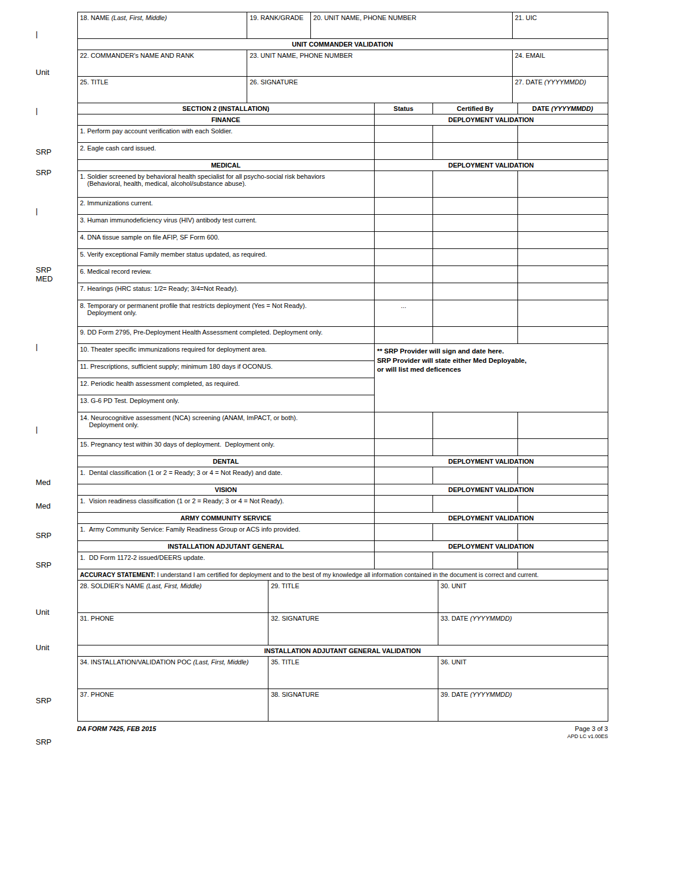| 18. NAME (Last, First, Middle) | 19. RANK/GRADE | 20. UNIT NAME, PHONE NUMBER | 21. UIC |
| UNIT COMMANDER VALIDATION |
| 22. COMMANDER's NAME AND RANK | 23. UNIT NAME, PHONE NUMBER | 24. EMAIL |
| 25. TITLE | 26. SIGNATURE | 27. DATE (YYYYMMDD) |
| SECTION 2 (INSTALLATION) | Status | Certified By | DATE (YYYYMMDD) |
| FINANCE | DEPLOYMENT VALIDATION |
| 1. Perform pay account verification with each Soldier. | | | |
| 2. Eagle cash card issued. | | | |
| MEDICAL | DEPLOYMENT VALIDATION |
| 1. Soldier screened by behavioral health specialist for all psycho-social risk behaviors (Behavioral, health, medical, alcohol/substance abuse). | | | |
| 2. Immunizations current. | | | |
| 3. Human immunodeficiency virus (HIV) antibody test current. | | | |
| 4. DNA tissue sample on file AFIP, SF Form 600. | | | |
| 5. Verify exceptional Family member status updated, as required. | | | |
| 6. Medical record review. | | | |
| 7. Hearings (HRC status: 1/2= Ready; 3/4=Not Ready). | | | |
| 8. Temporary or permanent profile that restricts deployment (Yes = Not Ready). Deployment only. | ... | | |
| 9. DD Form 2795, Pre-Deployment Health Assessment completed. Deployment only. | | | |
| 10. Theater specific immunizations required for deployment area. | ** SRP Provider will sign and date here. SRP Provider will state either Med Deployable, or will list med deficences |
| 11. Prescriptions, sufficient supply; minimum 180 days if OCONUS. |
| 12. Periodic health assessment completed, as required. |
| 13. G-6 PD Test. Deployment only. |
| 14. Neurocognitive assessment (NCA) screening (ANAM, ImPACT, or both). Deployment only. | | | |
| 15. Pregnancy test within 30 days of deployment. Deployment only. | | | |
| DENTAL | DEPLOYMENT VALIDATION |
| 1. Dental classification (1 or 2 = Ready; 3 or 4 = Not Ready) and date. | | | |
| VISION | DEPLOYMENT VALIDATION |
| 1. Vision readiness classification (1 or 2 = Ready; 3 or 4 = Not Ready). | | | |
| ARMY COMMUNITY SERVICE | DEPLOYMENT VALIDATION |
| 1. Army Community Service: Family Readiness Group or ACS info provided. | | | |
| INSTALLATION ADJUTANT GENERAL | DEPLOYMENT VALIDATION |
| 1. DD Form 1172-2 issued/DEERS update. | | | |
| ACCURACY STATEMENT: I understand I am certified for deployment and to the best of my knowledge all information contained in the document is correct and current. |
| 28. SOLDIER's NAME (Last, First, Middle) | 29. TITLE | 30. UNIT |
| 31. PHONE | 32. SIGNATURE | 33. DATE (YYYYMMDD) |
| INSTALLATION ADJUTANT GENERAL VALIDATION |
| 34. INSTALLATION/VALIDATION POC (Last, First, Middle) | 35. TITLE | 36. UNIT |
| 37. PHONE | 38. SIGNATURE | 39. DATE (YYYYMMDD) |
DA FORM 7425, FEB 2015
Page 3 of 3
APD LC v1.00ES
|
Unit
|
SRP
SRP
|
SRP
MED
|
|
Med
Med
SRP
SRP
Unit
Unit
SRP
SRP